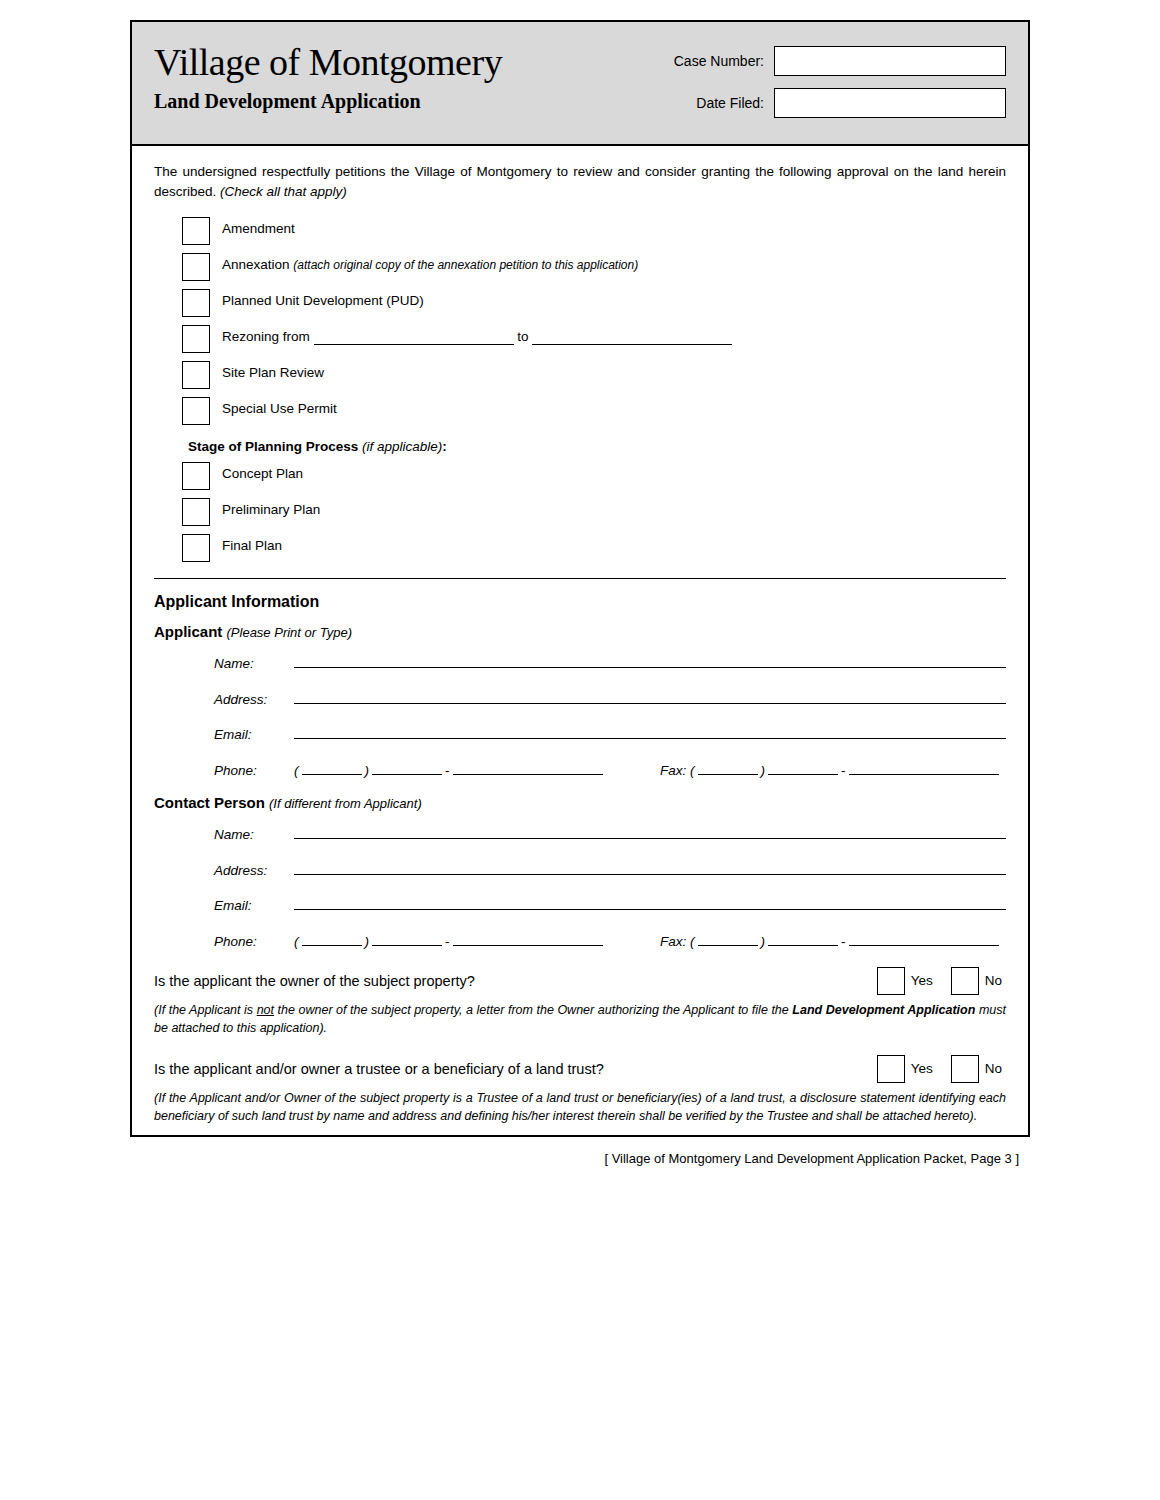Village of Montgomery
Land Development Application
Case Number:
Date Filed:
The undersigned respectfully petitions the Village of Montgomery to review and consider granting the following approval on the land herein described. (Check all that apply)
Amendment
Annexation (attach original copy of the annexation petition to this application)
Planned Unit Development (PUD)
Rezoning from to
Site Plan Review
Special Use Permit
Stage of Planning Process (if applicable):
Concept Plan
Preliminary Plan
Final Plan
Applicant Information
Applicant (Please Print or Type)
Name:
Address:
Email:
Phone:
( ) -
Fax: ( ) -
Contact Person (If different from Applicant)
Name:
Address:
Email:
Phone:
( ) -
Fax: ( ) -
Is the applicant the owner of the subject property?
Yes
No
(If the Applicant is not the owner of the subject property, a letter from the Owner authorizing the Applicant to file the Land Development Application must be attached to this application).
Is the applicant and/or owner a trustee or a beneficiary of a land trust?
Yes
No
(If the Applicant and/or Owner of the subject property is a Trustee of a land trust or beneficiary(ies) of a land trust, a disclosure statement identifying each beneficiary of such land trust by name and address and defining his/her interest therein shall be verified by the Trustee and shall be attached hereto).
[ Village of Montgomery Land Development Application Packet, Page 3 ]